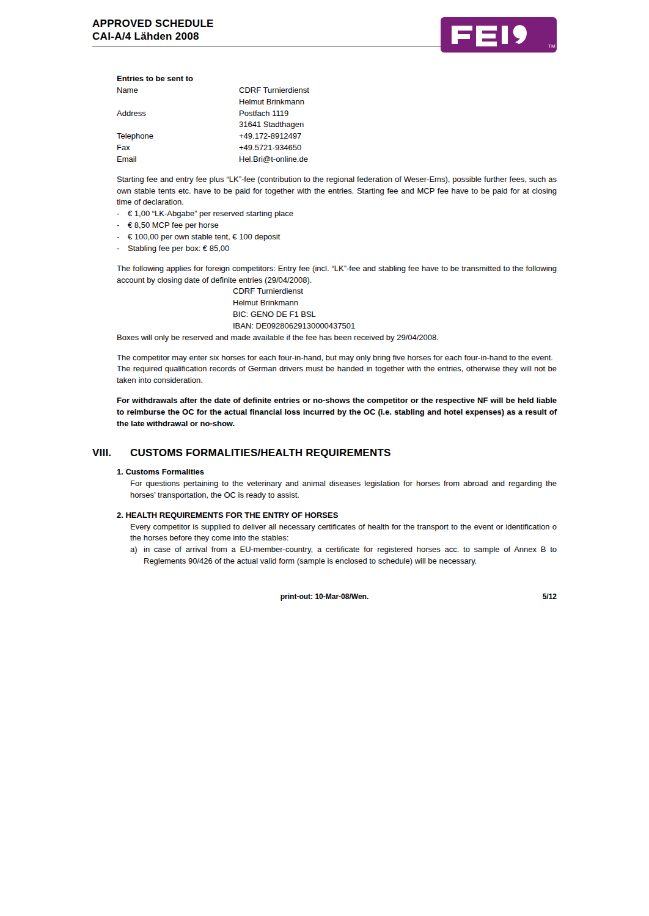APPROVED SCHEDULE
CAI-A/4 Lähden 2008
TM
Entries to be sent to
| Name | CDRF Turnierdienst |
| | Helmut Brinkmann |
| Address | Postfach 1119 |
| | 31641 Stadthagen |
| Telephone | +49.172-8912497 |
| Fax | +49.5721-934650 |
| Email | Hel.Bri@t-online.de |
Starting fee and entry fee plus “LK”-fee (contribution to the regional federation of Weser-Ems), possible further fees, such as own stable tents etc. have to be paid for together with the entries. Starting fee and MCP fee have to be paid for at closing time of declaration.
€ 1,00 “LK-Abgabe” per reserved starting place
€ 8,50 MCP fee per horse
€ 100,00 per own stable tent, € 100 deposit
Stabling fee per box: € 85,00
The following applies for foreign competitors: Entry fee (incl. “LK”-fee and stabling fee have to be transmitted to the following account by closing date of definite entries (29/04/2008).
CDRF Turnierdienst
Helmut Brinkmann
BIC: GENO DE F1 BSL
IBAN: DE09280629130000437501
Boxes will only be reserved and made available if the fee has been received by 29/04/2008.
The competitor may enter six horses for each four-in-hand, but may only bring five horses for each four-in-hand to the event.
The required qualification records of German drivers must be handed in together with the entries, otherwise they will not be taken into consideration.
For withdrawals after the date of definite entries or no-shows the competitor or the respective NF will be held liable to reimburse the OC for the actual financial loss incurred by the OC (i.e. stabling and hotel expenses) as a result of the late withdrawal or no-show.
VIII. CUSTOMS FORMALITIES/HEALTH REQUIREMENTS
1. Customs Formalities
For questions pertaining to the veterinary and animal diseases legislation for horses from abroad and regarding the horses’ transportation, the OC is ready to assist.
2. HEALTH REQUIREMENTS FOR THE ENTRY OF HORSES
Every competitor is supplied to deliver all necessary certificates of health for the transport to the event or identification o the horses before they come into the stables:
in case of arrival from a EU-member-country, a certificate for registered horses acc. to sample of Annex B to Reglements 90/426 of the actual valid form (sample is enclosed to schedule) will be necessary.
print-out: 10-Mar-08/Wen.
5/12